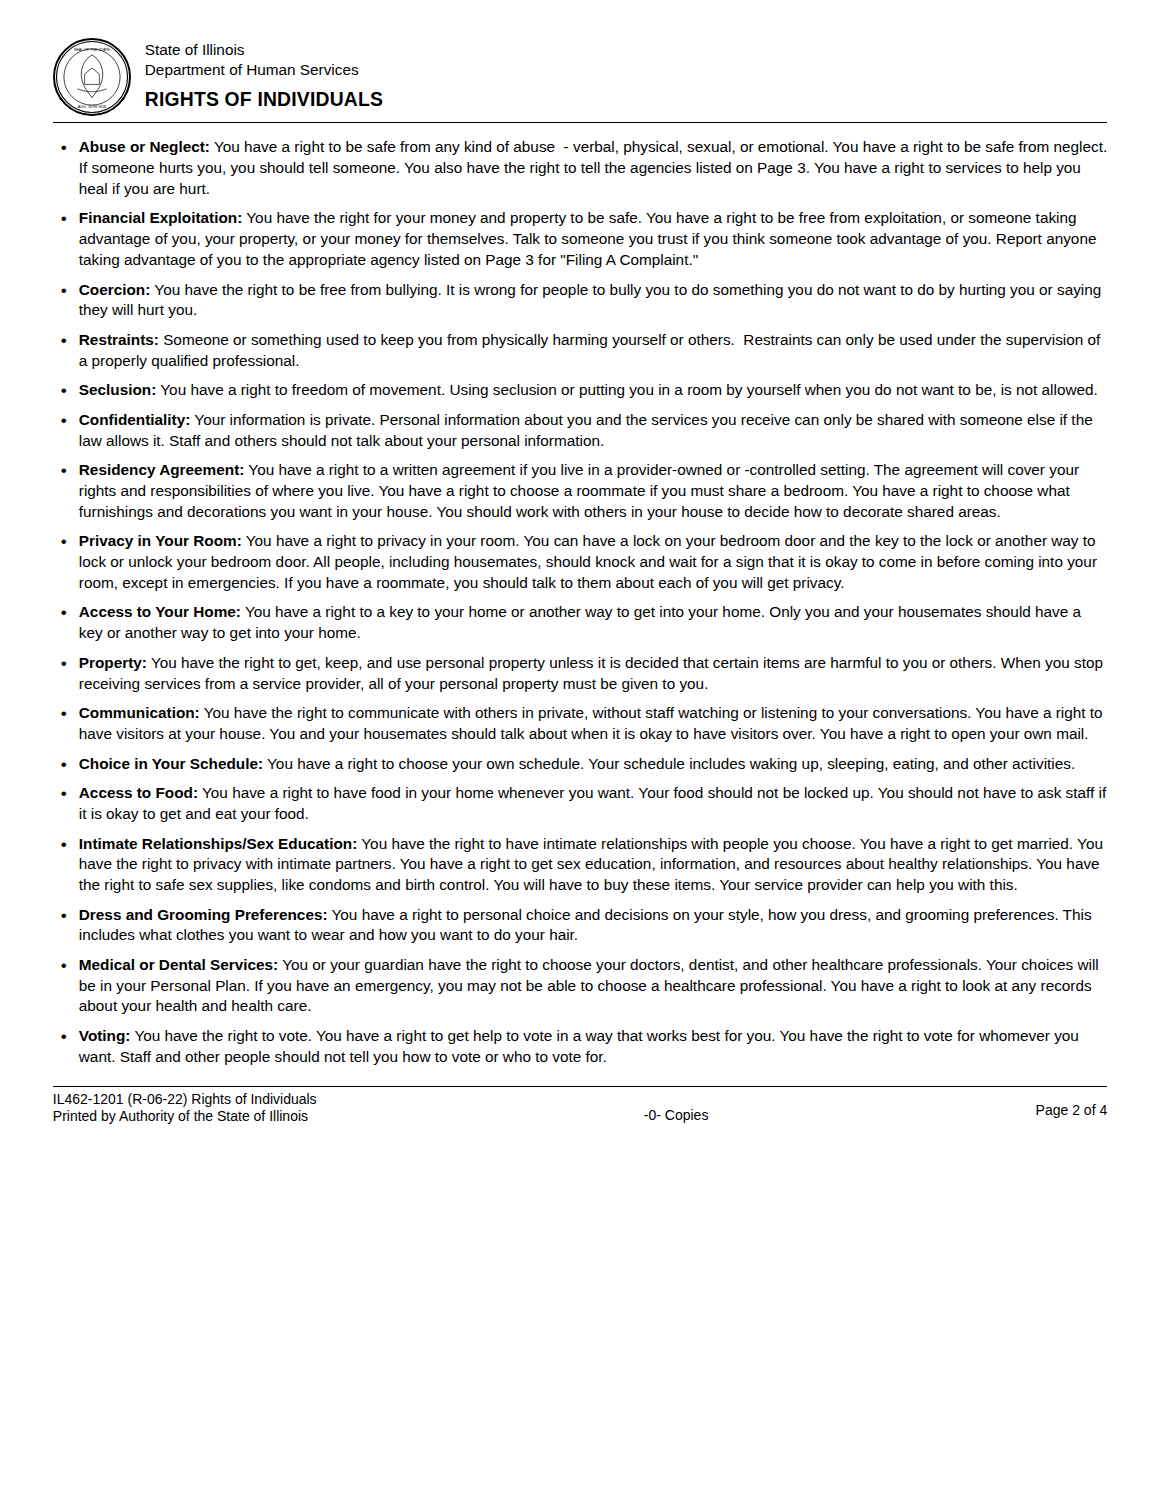SEAL OF THE STATE AUG. 26TH 1818
State of Illinois
Department of Human Services
RIGHTS OF INDIVIDUALS
Abuse or Neglect: You have a right to be safe from any kind of abuse - verbal, physical, sexual, or emotional. You have a right to be safe from neglect. If someone hurts you, you should tell someone. You also have the right to tell the agencies listed on Page 3. You have a right to services to help you heal if you are hurt.
Financial Exploitation: You have the right for your money and property to be safe. You have a right to be free from exploitation, or someone taking advantage of you, your property, or your money for themselves. Talk to someone you trust if you think someone took advantage of you. Report anyone taking advantage of you to the appropriate agency listed on Page 3 for "Filing A Complaint."
Coercion: You have the right to be free from bullying. It is wrong for people to bully you to do something you do not want to do by hurting you or saying they will hurt you.
Restraints: Someone or something used to keep you from physically harming yourself or others. Restraints can only be used under the supervision of a properly qualified professional.
Seclusion: You have a right to freedom of movement. Using seclusion or putting you in a room by yourself when you do not want to be, is not allowed.
Confidentiality: Your information is private. Personal information about you and the services you receive can only be shared with someone else if the law allows it. Staff and others should not talk about your personal information.
Residency Agreement: You have a right to a written agreement if you live in a provider-owned or -controlled setting. The agreement will cover your rights and responsibilities of where you live. You have a right to choose a roommate if you must share a bedroom. You have a right to choose what furnishings and decorations you want in your house. You should work with others in your house to decide how to decorate shared areas.
Privacy in Your Room: You have a right to privacy in your room. You can have a lock on your bedroom door and the key to the lock or another way to lock or unlock your bedroom door. All people, including housemates, should knock and wait for a sign that it is okay to come in before coming into your room, except in emergencies. If you have a roommate, you should talk to them about each of you will get privacy.
Access to Your Home: You have a right to a key to your home or another way to get into your home. Only you and your housemates should have a key or another way to get into your home.
Property: You have the right to get, keep, and use personal property unless it is decided that certain items are harmful to you or others. When you stop receiving services from a service provider, all of your personal property must be given to you.
Communication: You have the right to communicate with others in private, without staff watching or listening to your conversations. You have a right to have visitors at your house. You and your housemates should talk about when it is okay to have visitors over. You have a right to open your own mail.
Choice in Your Schedule: You have a right to choose your own schedule. Your schedule includes waking up, sleeping, eating, and other activities.
Access to Food: You have a right to have food in your home whenever you want. Your food should not be locked up. You should not have to ask staff if it is okay to get and eat your food.
Intimate Relationships/Sex Education: You have the right to have intimate relationships with people you choose. You have a right to get married. You have the right to privacy with intimate partners. You have a right to get sex education, information, and resources about healthy relationships. You have the right to safe sex supplies, like condoms and birth control. You will have to buy these items. Your service provider can help you with this.
Dress and Grooming Preferences: You have a right to personal choice and decisions on your style, how you dress, and grooming preferences. This includes what clothes you want to wear and how you want to do your hair.
Medical or Dental Services: You or your guardian have the right to choose your doctors, dentist, and other healthcare professionals. Your choices will be in your Personal Plan. If you have an emergency, you may not be able to choose a healthcare professional. You have a right to look at any records about your health and health care.
Voting: You have the right to vote. You have a right to get help to vote in a way that works best for you. You have the right to vote for whomever you want. Staff and other people should not tell you how to vote or who to vote for.
IL462-1201 (R-06-22) Rights of Individuals
Printed by Authority of the State of Illinois
-0- Copies
Page 2 of 4